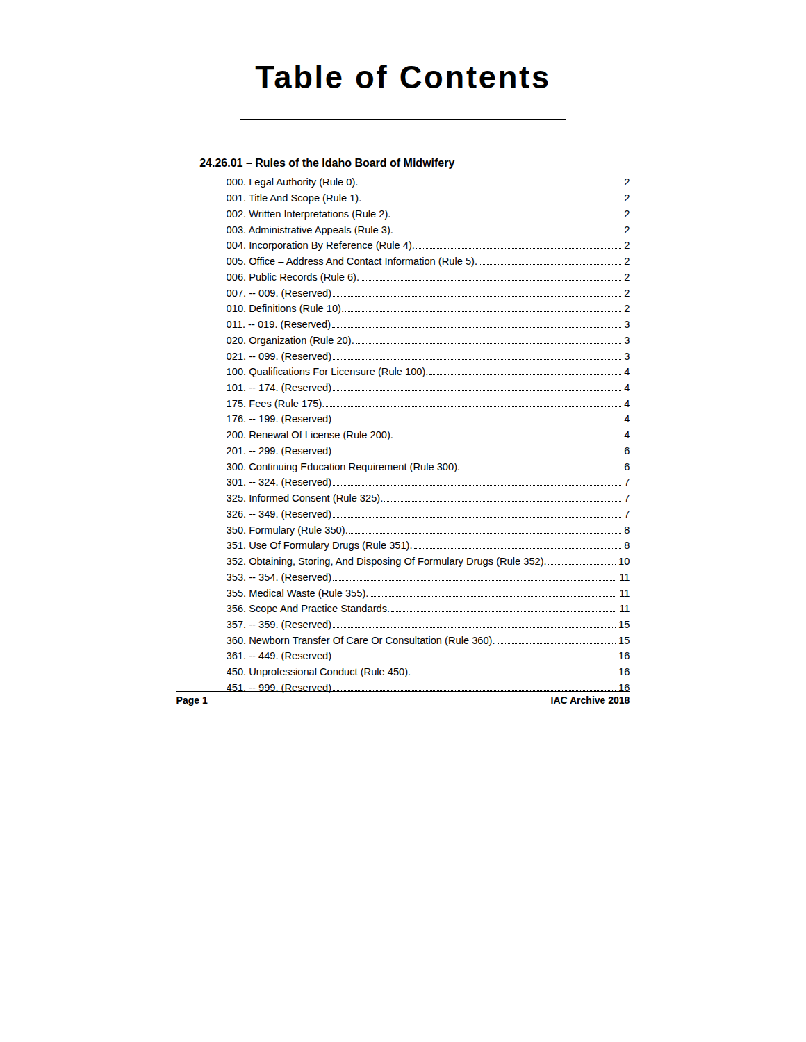Table of Contents
24.26.01 – Rules of the Idaho Board of Midwifery
000. Legal Authority (Rule 0). 2
001. Title And Scope (Rule 1). 2
002. Written Interpretations (Rule 2). 2
003. Administrative Appeals (Rule 3). 2
004. Incorporation By Reference (Rule 4). 2
005. Office – Address And Contact Information (Rule 5). 2
006. Public Records (Rule 6). 2
007. -- 009. (Reserved) 2
010. Definitions (Rule 10). 2
011. -- 019. (Reserved) 3
020. Organization (Rule 20). 3
021. -- 099. (Reserved) 3
100. Qualifications For Licensure (Rule 100). 4
101. -- 174. (Reserved) 4
175. Fees (Rule 175). 4
176. -- 199. (Reserved) 4
200. Renewal Of License (Rule 200). 4
201. -- 299. (Reserved) 6
300. Continuing Education Requirement (Rule 300). 6
301. -- 324. (Reserved) 7
325. Informed Consent (Rule 325). 7
326. -- 349. (Reserved) 7
350. Formulary (Rule 350). 8
351. Use Of Formulary Drugs (Rule 351). 8
352. Obtaining, Storing, And Disposing Of Formulary Drugs (Rule 352). 10
353. -- 354. (Reserved) 11
355. Medical Waste (Rule 355). 11
356. Scope And Practice Standards. 11
357. -- 359. (Reserved) 15
360. Newborn Transfer Of Care Or Consultation (Rule 360). 15
361. -- 449. (Reserved) 16
450. Unprofessional Conduct (Rule 450). 16
451. -- 999. (Reserved) 16
Page 1 IAC Archive 2018